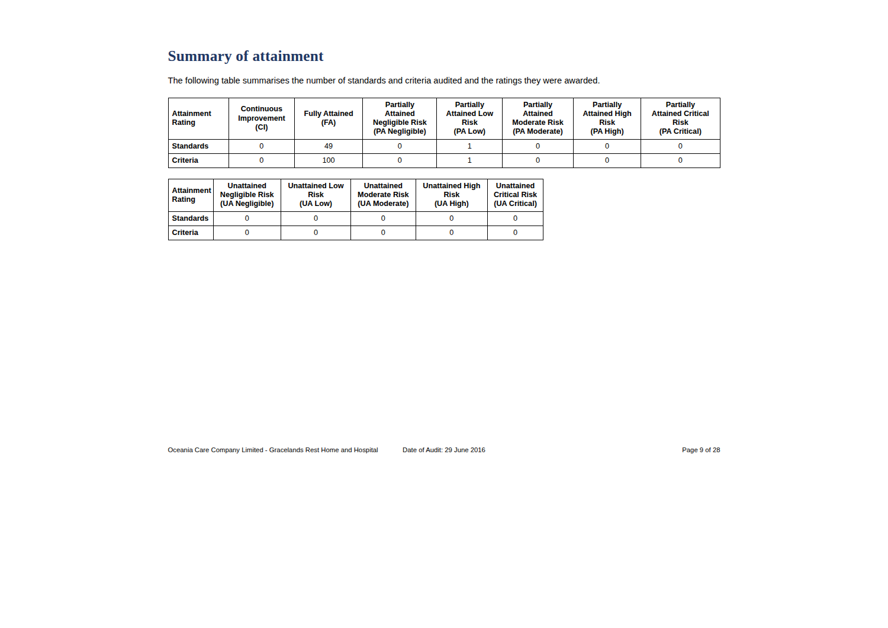Summary of attainment
The following table summarises the number of standards and criteria audited and the ratings they were awarded.
| Attainment Rating | Continuous Improvement (CI) | Fully Attained (FA) | Partially Attained Negligible Risk (PA Negligible) | Partially Attained Low Risk (PA Low) | Partially Attained Moderate Risk (PA Moderate) | Partially Attained High Risk (PA High) | Partially Attained Critical Risk (PA Critical) |
| --- | --- | --- | --- | --- | --- | --- | --- |
| Standards | 0 | 49 | 0 | 1 | 0 | 0 | 0 |
| Criteria | 0 | 100 | 0 | 1 | 0 | 0 | 0 |
| Attainment Rating | Unattained Negligible Risk (UA Negligible) | Unattained Low Risk (UA Low) | Unattained Moderate Risk (UA Moderate) | Unattained High Risk (UA High) | Unattained Critical Risk (UA Critical) |
| --- | --- | --- | --- | --- | --- |
| Standards | 0 | 0 | 0 | 0 | 0 |
| Criteria | 0 | 0 | 0 | 0 | 0 |
Oceania Care Company Limited - Gracelands Rest Home and Hospital Date of Audit: 29 June 2016 Page 9 of 28